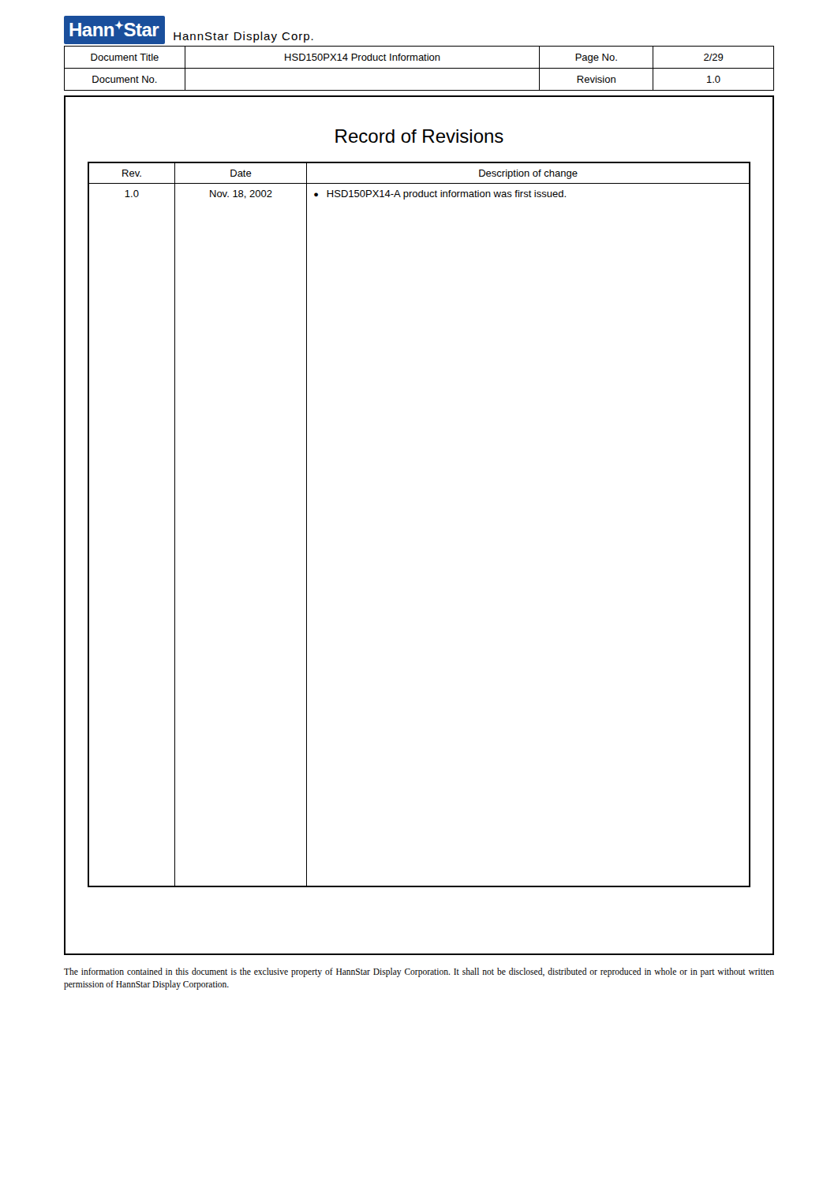Hann✦Star HannStar Display Corp.
| Document Title | HSD150PX14 Product Information | Page No. | 2/29 |
| Document No. | | Revision | 1.0 |
Record of Revisions
| Rev. | Date | Description of change |
| --- | --- | --- |
| 1.0 | Nov. 18, 2002 | ● HSD150PX14-A product information was first issued. |
The information contained in this document is the exclusive property of HannStar Display Corporation. It shall not be disclosed, distributed or reproduced in whole or in part without written permission of HannStar Display Corporation.